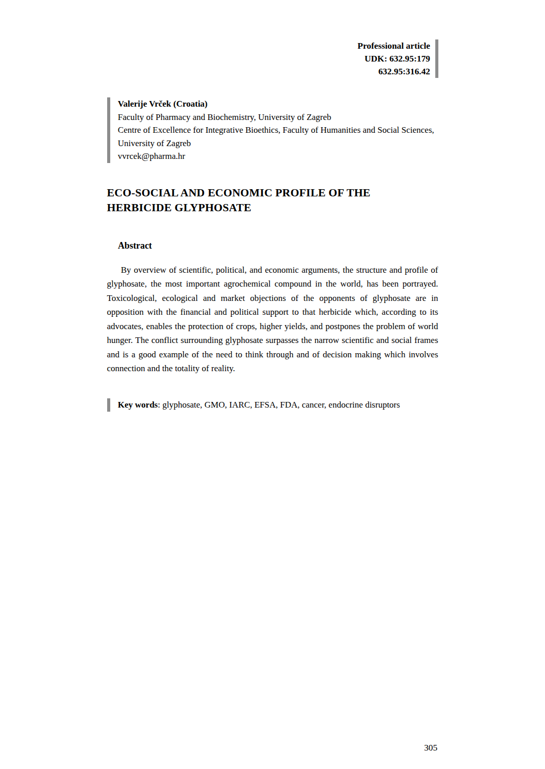Professional article
UDK: 632.95:179
632.95:316.42
Valerije Vrček (Croatia)
Faculty of Pharmacy and Biochemistry, University of Zagreb
Centre of Excellence for Integrative Bioethics, Faculty of Humanities and Social Sciences, University of Zagreb
vvrcek@pharma.hr
Eco-social and Economic Profile of the Herbicide Glyphosate
Abstract
By overview of scientific, political, and economic arguments, the structure and profile of glyphosate, the most important agrochemical compound in the world, has been portrayed. Toxicological, ecological and market objections of the opponents of glyphosate are in opposition with the financial and political support to that herbicide which, according to its advocates, enables the protection of crops, higher yields, and postpones the problem of world hunger. The conflict surrounding glyphosate surpasses the narrow scientific and social frames and is a good example of the need to think through and of decision making which involves connection and the totality of reality.
Key words: glyphosate, GMO, IARC, EFSA, FDA, cancer, endocrine disruptors
305